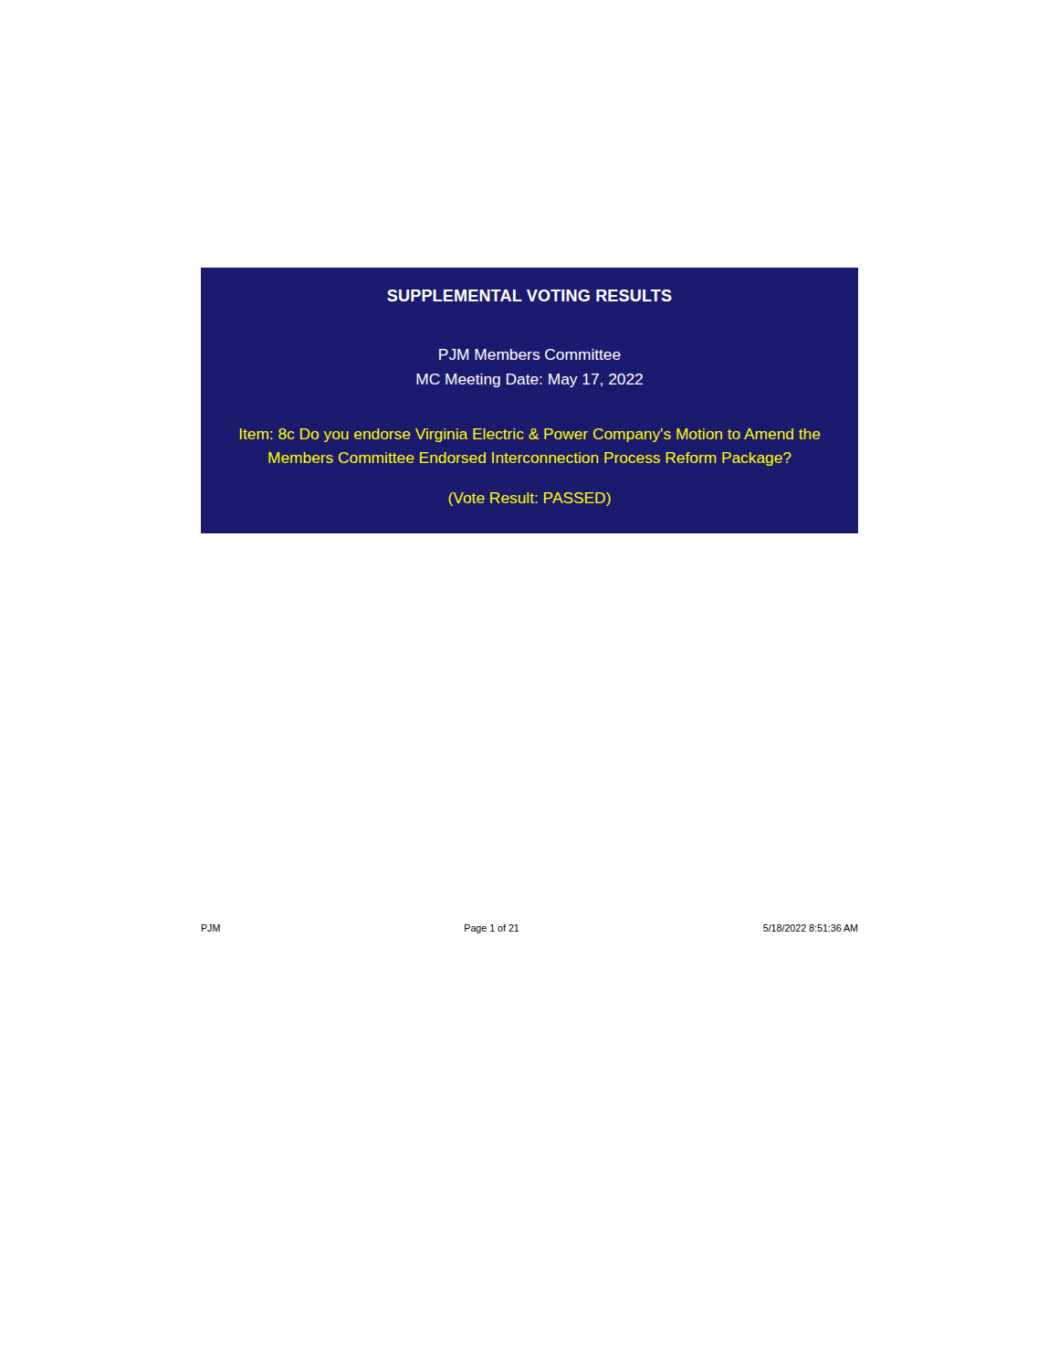SUPPLEMENTAL VOTING RESULTS
PJM Members Committee
MC Meeting Date: May 17, 2022
Item: 8c Do you endorse Virginia Electric & Power Company's Motion to Amend the Members Committee Endorsed Interconnection Process Reform Package?
(Vote Result: PASSED)
PJM 5/18/2022 8:51:36 AM
Page 1 of 21